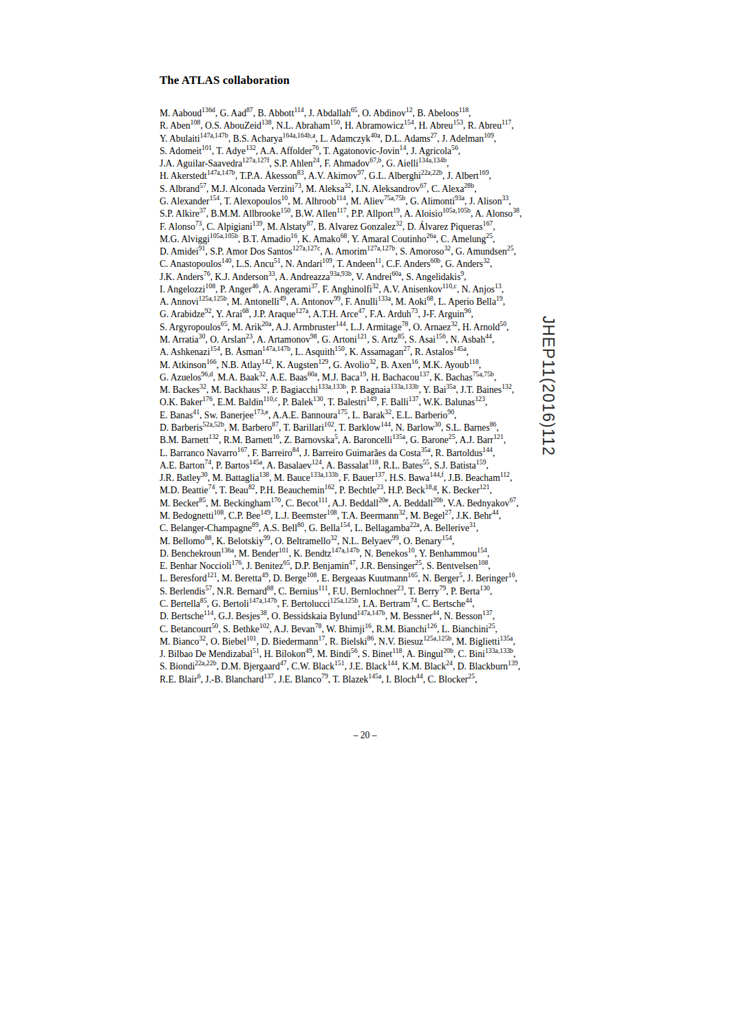JHEP11(2016)112
The ATLAS collaboration
M. Aaboud136d, G. Aad87, B. Abbott114, J. Abdallah65, O. Abdinov12, B. Abeloos118,
R. Aben108, O.S. AbouZeid138, N.L. Abraham150, H. Abramowicz154, H. Abreu153, R. Abreu117,
Y. Abulaiti147a,147b, B.S. Acharya164a,164b,a, L. Adamczyk40a, D.L. Adams27, J. Adelman109,
S. Adomeit101, T. Adye132, A.A. Affolder76, T. Agatonovic-Jovin14, J. Agricola56,
J.A. Aguilar-Saavedra127a,127f, S.P. Ahlen24, F. Ahmadov67,b, G. Aielli134a,134b,
H. Akerstedt147a,147b, T.P.A. Åkesson83, A.V. Akimov97, G.L. Alberghi22a,22b, J. Albert169,
S. Albrand57, M.J. Alconada Verzini73, M. Aleksa32, I.N. Aleksandrov67, C. Alexa28b,
G. Alexander154, T. Alexopoulos10, M. Alhroob114, M. Aliev75a,75b, G. Alimonti93a, J. Alison33,
S.P. Alkire37, B.M.M. Allbrooke150, B.W. Allen117, P.P. Allport19, A. Aloisio105a,105b, A. Alonso38,
F. Alonso73, C. Alpigiani139, M. Alstaty87, B. Alvarez Gonzalez32, D. Álvarez Piqueras167,
M.G. Alviggi105a,105b, B.T. Amadio16, K. Amako68, Y. Amaral Coutinho26a, C. Amelung25,
D. Amidei91, S.P. Amor Dos Santos127a,127c, A. Amorim127a,127b, S. Amoroso32, G. Amundsen25,
C. Anastopoulos140, L.S. Ancu51, N. Andari109, T. Andeen11, C.F. Anders60b, G. Anders32,
J.K. Anders76, K.J. Anderson33, A. Andreazza93a,93b, V. Andrei60a, S. Angelidakis9,
I. Angelozzi108, P. Anger46, A. Angerami37, F. Anghinolfi32, A.V. Anisenkov110,c, N. Anjos13,
A. Annovi125a,125b, M. Antonelli49, A. Antonov99, F. Anulli133a, M. Aoki68, L. Aperio Bella19,
G. Arabidze92, Y. Arai68, J.P. Araque127a, A.T.H. Arce47, F.A. Arduh73, J-F. Arguin96,
S. Argyropoulos65, M. Arik20a, A.J. Armbruster144, L.J. Armitage78, O. Arnaez32, H. Arnold50,
M. Arratia30, O. Arslan23, A. Artamonov98, G. Artoni121, S. Artz85, S. Asai156, N. Asbah44,
A. Ashkenazi154, B. Åsman147a,147b, L. Asquith150, K. Assamagan27, R. Astalos145a,
M. Atkinson166, N.B. Atlay142, K. Augsten129, G. Avolio32, B. Axen16, M.K. Ayoub118,
G. Azuelos96,d, M.A. Baak32, A.E. Baas60a, M.J. Baca19, H. Bachacou137, K. Bachas75a,75b,
M. Backes32, M. Backhaus32, P. Bagiacchi133a,133b, P. Bagnaia133a,133b, Y. Bai35a, J.T. Baines132,
O.K. Baker176, E.M. Baldin110,c, P. Balek130, T. Balestri149, F. Balli137, W.K. Balunas123,
E. Banas41, Sw. Banerjee173,e, A.A.E. Bannoura175, L. Barak32, E.L. Barberio90,
D. Barberis52a,52b, M. Barbero87, T. Barillari102, T. Barklow144, N. Barlow30, S.L. Barnes86,
B.M. Barnett132, R.M. Barnett16, Z. Barnovska5, A. Baroncelli135a, G. Barone25, A.J. Barr121,
L. Barranco Navarro167, F. Barreiro84, J. Barreiro Guimarães da Costa35a, R. Bartoldus144,
A.E. Barton74, P. Bartos145a, A. Basalaev124, A. Bassalat118, R.L. Bates55, S.J. Batista159,
J.R. Batley30, M. Battaglia138, M. Bauce133a,133b, F. Bauer137, H.S. Bawa144,f, J.B. Beacham112,
M.D. Beattie74, T. Beau82, P.H. Beauchemin162, P. Bechtle23, H.P. Beck18,g, K. Becker121,
M. Becker85, M. Beckingham170, C. Becot111, A.J. Beddall20e, A. Beddall20b, V.A. Bednyakov67,
M. Bedognetti108, C.P. Bee149, L.J. Beemster108, T.A. Beermann32, M. Begel27, J.K. Behr44,
C. Belanger-Champagne89, A.S. Bell80, G. Bella154, L. Bellagamba22a, A. Bellerive31,
M. Bellomo88, K. Belotskiy99, O. Beltramello32, N.L. Belyaev99, O. Benary154,
D. Benchekroun136a, M. Bender101, K. Bendtz147a,147b, N. Benekos10, Y. Benhammou154,
E. Benhar Noccioli176, J. Benitez65, D.P. Benjamin47, J.R. Bensinger25, S. Bentvelsen108,
L. Beresford121, M. Beretta49, D. Berge108, E. Bergeaas Kuutmann165, N. Berger5, J. Beringer16,
S. Berlendis57, N.R. Bernard88, C. Bernius111, F.U. Bernlochner23, T. Berry79, P. Berta130,
C. Bertella85, G. Bertoli147a,147b, F. Bertolucci125a,125b, I.A. Bertram74, C. Bertsche44,
D. Bertsche114, G.J. Besjes38, O. Bessidskaia Bylund147a,147b, M. Bessner44, N. Besson137,
C. Betancourt50, S. Bethke102, A.J. Bevan78, W. Bhimji16, R.M. Bianchi126, L. Bianchini25,
M. Bianco32, O. Biebel101, D. Biedermann17, R. Bielski86, N.V. Biesuz125a,125b, M. Biglietti135a,
J. Bilbao De Mendizabal51, H. Bilokon49, M. Bindi56, S. Binet118, A. Bingul20b, C. Bini133a,133b,
S. Biondi22a,22b, D.M. Bjergaard47, C.W. Black151, J.E. Black144, K.M. Black24, D. Blackburn139,
R.E. Blair6, J.-B. Blanchard137, J.E. Blanco79, T. Blazek145a, I. Bloch44, C. Blocker25,
– 20 –